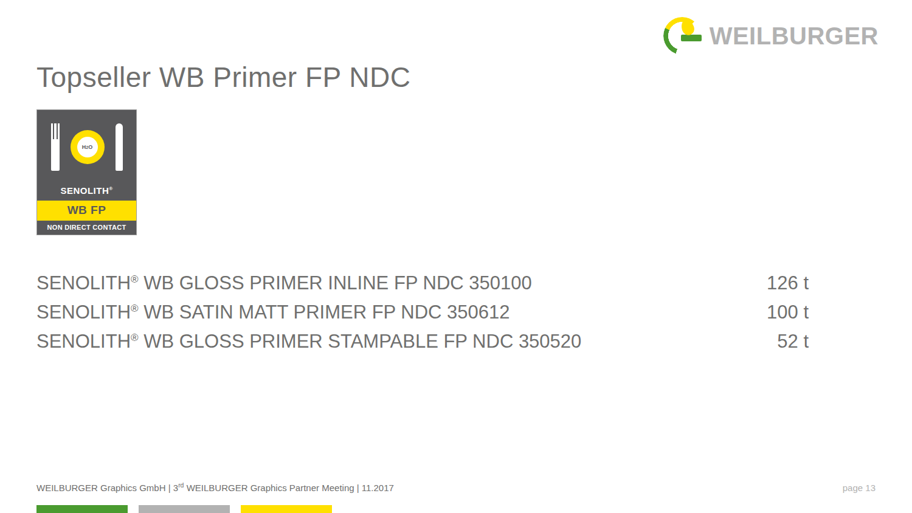WEILBURGER
Topseller WB Primer FP NDC
H2O
SENOLITH®
WB FP
NON DIRECT CONTACT
| SENOLITH ® WB GLOSS PRIMER INLINE FP NDC 350100 | 126 t |
| SENOLITH ® WB SATIN MATT PRIMER FP NDC 350612 | 100 t |
| SENOLITH ® WB GLOSS PRIMER STAMPABLE FP NDC 350520 | 52 t |
WEILBURGER Graphics GmbH | 3rd WEILBURGER Graphics Partner Meeting | 11.2017
page 13